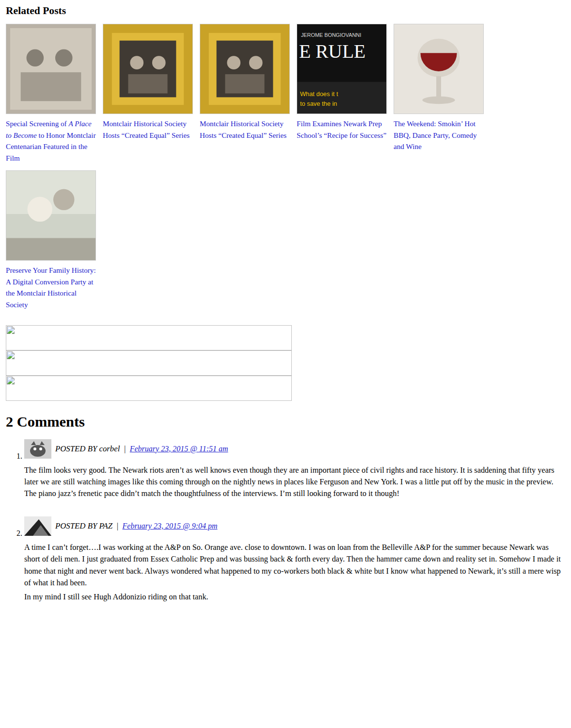Related Posts
Special Screening of A Place to Become to Honor Montclair Centenarian Featured in the Film
Montclair Historical Society Hosts “Created Equal” Series
Montclair Historical Society Hosts “Created Equal” Series
Film Examines Newark Prep School’s “Recipe for Success”
The Weekend: Smokin’ Hot BBQ, Dance Party, Comedy and Wine
Preserve Your Family History: A Digital Conversion Party at the Montclair Historical Society
2 Comments
POSTED BY corbel | February 23, 2015 @ 11:51 am
The film looks very good. The Newark riots aren’t as well knows even though they are an important piece of civil rights and race history. It is saddening that fifty years later we are still watching images like this coming through on the nightly news in places like Ferguson and New York. I was a little put off by the music in the preview. The piano jazz’s frenetic pace didn’t match the thoughtfulness of the interviews. I’m still looking forward to it though!
POSTED BY PAZ | February 23, 2015 @ 9:04 pm
A time I can’t forget….I was working at the A&P on So. Orange ave. close to downtown. I was on loan from the Belleville A&P for the summer because Newark was short of deli men. I just graduated from Essex Catholic Prep and was bussing back & forth every day. Then the hammer came down and reality set in. Somehow I made it home that night and never went back. Always wondered what happened to my co-workers both black & white but I know what happened to Newark, it’s still a mere wisp of what it had been.
In my mind I still see Hugh Addonizio riding on that tank.